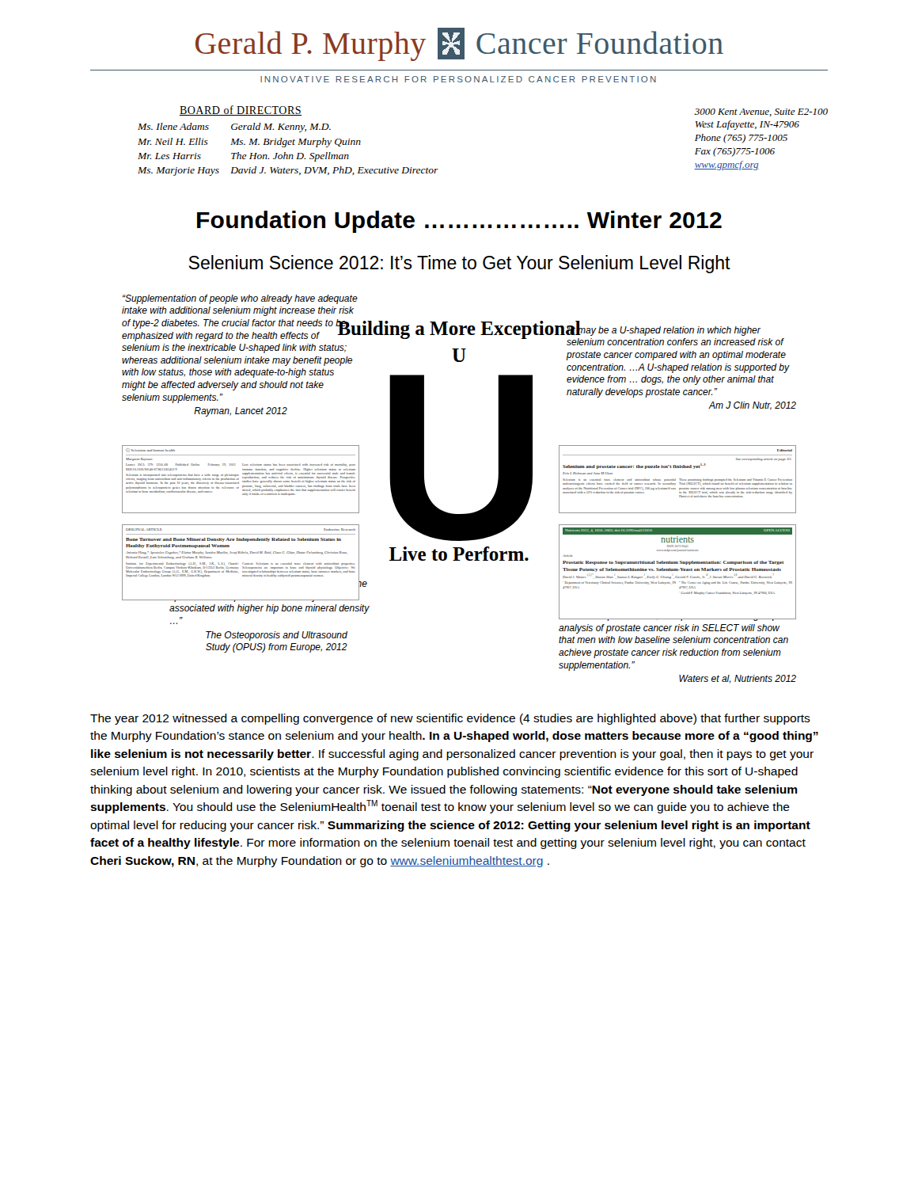Gerald P. Murphy Cancer Foundation
Innovative Research for Personalized Cancer Prevention
BOARD of DIRECTORS
| Ms. Ilene Adams | Gerald M. Kenny, M.D. |
| Mr. Neil H. Ellis | Ms. M. Bridget Murphy Quinn |
| Mr. Les Harris | The Hon. John D. Spellman |
| Ms. Marjorie Hays | David J. Waters, DVM, PhD, Executive Director |
3000 Kent Avenue, Suite E2-100
West Lafayette, IN-47906
Phone (765) 775-1005
Fax (765)775-1006
www.gpmcf.org
Foundation Update ……………….. Winter 2012
Selenium Science 2012: It’s Time to Get Your Selenium Level Right
Building a More Exceptional U
U
Live to Perform.
“Supplementation of people who already have adequate intake with additional selenium might increase their risk of type-2 diabetes. The crucial factor that needs to be emphasized with regard to the health effects of selenium is the inextricable U-shaped link with status; whereas additional selenium intake may benefit people with low status, those with adequate-to-high status might be affected adversely and should not take selenium supplements.” Rayman, Lancet 2012
“It may be a U-shaped relation in which higher selenium concentration confers an increased risk of prostate cancer compared with an optimal moderate concentration. …A U-shaped relation is supported by evidence from … dogs, the only other animal that naturally develops prostate cancer.” Am J Clin Nutr, 2012
“[In 1144 women] higher selenium levels [in the optimal bottom part of the U curve] were associated with higher hip bone mineral density …” The Osteoporosis and Ultrasound
Study (OPUS) from Europe, 2012
“Based on the significant anticancer efficacy of Se-yeast in men with low baseline selenium in the NPC Trial together with the equipotent effects of the two forms of selenium reported here, we speculate that subgroup analysis of prostate cancer risk in SELECT will show that men with low baseline selenium concentration can achieve prostate cancer risk reduction from selenium supplementation.” Waters et al, Nutrients 2012
ⓘ Selenium and human health
Margaret Rayman
Lancet 2012; 379: 1256–68 Published Online February 29, 2012 DOI:10.1016/S0140-6736(11)61452-9
Selenium is incorporated into selenoproteins that have a wide range of pleiotropic effects, ranging from antioxidant and anti-inflammatory effects to the production of active thyroid hormone. In the past 10 years, the discovery of disease-associated polymorphisms in selenoprotein genes has drawn attention to the relevance of selenium to bone metabolism, cardiovascular disease, and cancer.
Low selenium status has been associated with increased risk of mortality, poor immune function, and cognitive decline. Higher selenium status or selenium supplementation has antiviral effects, is essential for successful male and female reproduction, and reduces the risk of autoimmune thyroid disease. Prospective studies have generally shown some benefit of higher selenium status on the risk of prostate, lung, colorectal, and bladder cancers, but findings from trials have been mixed, which probably emphasises the fact that supplementation will confer benefit only if intake of a nutrient is inadequate.
ORIGINAL ARTICLE Endocrine Research
Bone Turnover and Bone Mineral Density Are Independently Related to Selenium Status in Healthy Euthyroid Postmenopausal Women
Antonia Hoeg,* Apostolos Gogakos,* Elaine Murphy, Sandra Mueller, Josef Köhrle, David M. Reid, Claus C. Glüer, Dieter Felsenberg, Christian Roux, Richard Eastell, Lutz Schomburg, and Graham R. Williams
Institute for Experimental Endocrinology (A.H., S.M., J.K., L.S.), Charité-Universitätsmedizin Berlin, Campus Virchow-Klinikum, D-13353 Berlin, Germany; Molecular Endocrinology Group (A.G., E.M., G.R.W.), Department of Medicine, Imperial College London, London W12 0NN, United Kingdom.
Context: Selenium is an essential trace element with antioxidant properties. Selenoproteins are important in bone and thyroid physiology. Objective: We investigated relationships between selenium status, bone turnover markers, and bone mineral density in healthy euthyroid postmenopausal women.
Editorial
See corresponding article on page 111.
Selenium and prostate cancer: the puzzle isn’t finished yet1–3
Erin L Richman and June M Chan
Selenium is an essential trace element and antioxidant whose potential anticarcinogenic effects have excited the field of cancer research. In secondary analyses of the Nutritional Prevention of Cancer trial (NPC), 200 µg selenium/d was associated with a 52% reduction in the risk of prostate cancer.
These promising findings prompted the Selenium and Vitamin E Cancer Prevention Trial (SELECT), which found no benefit of selenium supplementation in relation to prostate cancer risk among men with low plasma selenium concentration at baseline in the SELECT trial, which was already in the risk-reduction range identified by Hurst et al and above the baseline concentration.
Nutrients 2012, 4, 1650–1663; doi:10.3390/nu4111650 OPEN ACCESS
nutrients
ISSN 2072-6643
www.mdpi.com/journal/nutrients
Article
Prostatic Response to Supranutritional Selenium Supplementation: Comparison of the Target Tissue Potency of Selenomethionine vs. Selenium-Yeast on Markers of Prostatic Homeostasis
David J. Waters 1,2,3,*, Shuren Shen 1, Seema S. Kengeri 1, Emily C. Chiang 1, Gerald F. Combs, Jr. 4, J. Steven Morris 5,6 and David G. Bostwick 7
1 Department of Veterinary Clinical Sciences, Purdue University, West Lafayette, IN 47907, USA
2 The Center on Aging and the Life Course, Purdue University, West Lafayette, IN 47907, USA
3 Gerald P. Murphy Cancer Foundation, West Lafayette, IN 47906, USA
The year 2012 witnessed a compelling convergence of new scientific evidence (4 studies are highlighted above) that further supports the Murphy Foundation’s stance on selenium and your health. In a U-shaped world, dose matters because more of a “good thing” like selenium is not necessarily better. If successful aging and personalized cancer prevention is your goal, then it pays to get your selenium level right. In 2010, scientists at the Murphy Foundation published convincing scientific evidence for this sort of U-shaped thinking about selenium and lowering your cancer risk. We issued the following statements: “Not everyone should take selenium supplements. You should use the SeleniumHealthTM toenail test to know your selenium level so we can guide you to achieve the optimal level for reducing your cancer risk.” Summarizing the science of 2012: Getting your selenium level right is an important facet of a healthy lifestyle. For more information on the selenium toenail test and getting your selenium level right, you can contact Cheri Suckow, RN, at the Murphy Foundation or go to www.seleniumhealthtest.org .